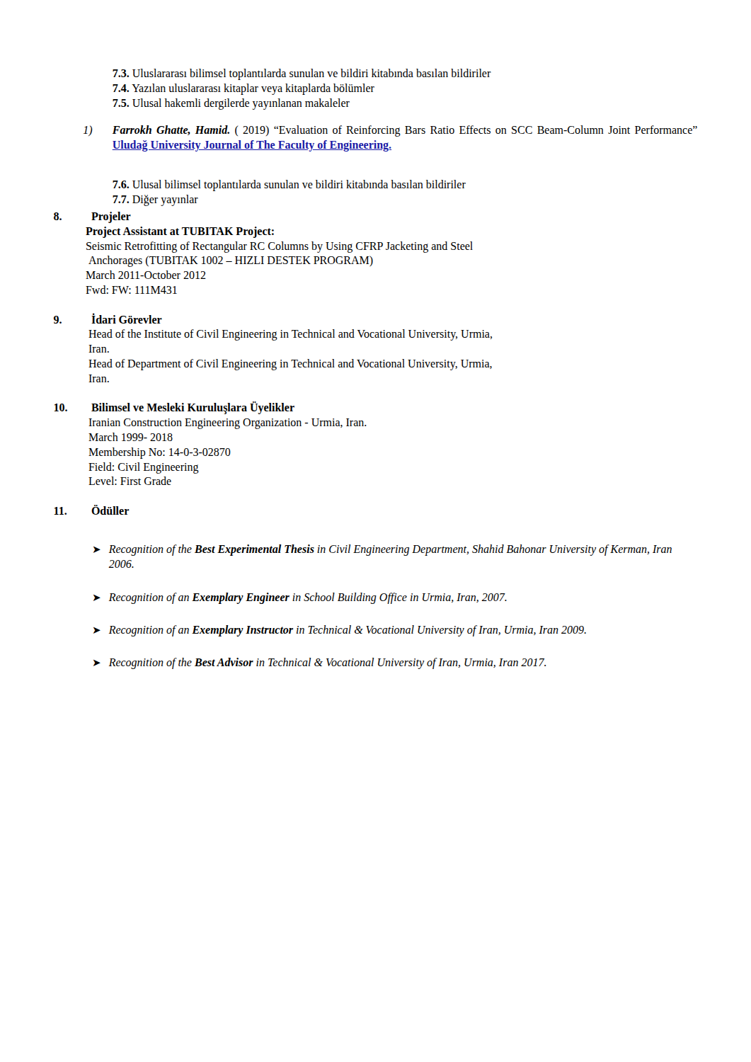7.3. Uluslararası bilimsel toplantılarda sunulan ve bildiri kitabında basılan bildiriler
7.4. Yazılan uluslararası kitaplar veya kitaplarda bölümler
7.5. Ulusal hakemli dergilerde yayınlanan makaleler
1)
Farrokh Ghatte, Hamid. ( 2019) “Evaluation of Reinforcing Bars Ratio Effects on SCC Beam-Column Joint Performance” Uludağ University Journal of The Faculty of Engineering.
7.6. Ulusal bilimsel toplantılarda sunulan ve bildiri kitabında basılan bildiriler
7.7. Diğer yayınlar
8.
Projeler
Project Assistant at TUBITAK Project:
Seismic Retrofitting of Rectangular RC Columns by Using CFRP Jacketing and Steel
Anchorages (TUBITAK 1002 – HIZLI DESTEK PROGRAM)
March 2011-October 2012
Fwd: FW: 111M431
9.
İdari Görevler
Head of the Institute of Civil Engineering in Technical and Vocational University, Urmia,
Iran.
Head of Department of Civil Engineering in Technical and Vocational University, Urmia,
Iran.
10.
Bilimsel ve Mesleki Kuruluşlara Üyelikler
Iranian Construction Engineering Organization - Urmia, Iran.
March 1999- 2018
Membership No: 14-0-3-02870
Field: Civil Engineering
Level: First Grade
11.
Ödüller
Recognition of the Best Experimental Thesis in Civil Engineering Department, Shahid Bahonar University of Kerman, Iran 2006.
Recognition of an Exemplary Engineer in School Building Office in Urmia, Iran, 2007.
Recognition of an Exemplary Instructor in Technical & Vocational University of Iran, Urmia, Iran 2009.
Recognition of the Best Advisor in Technical & Vocational University of Iran, Urmia, Iran 2017.